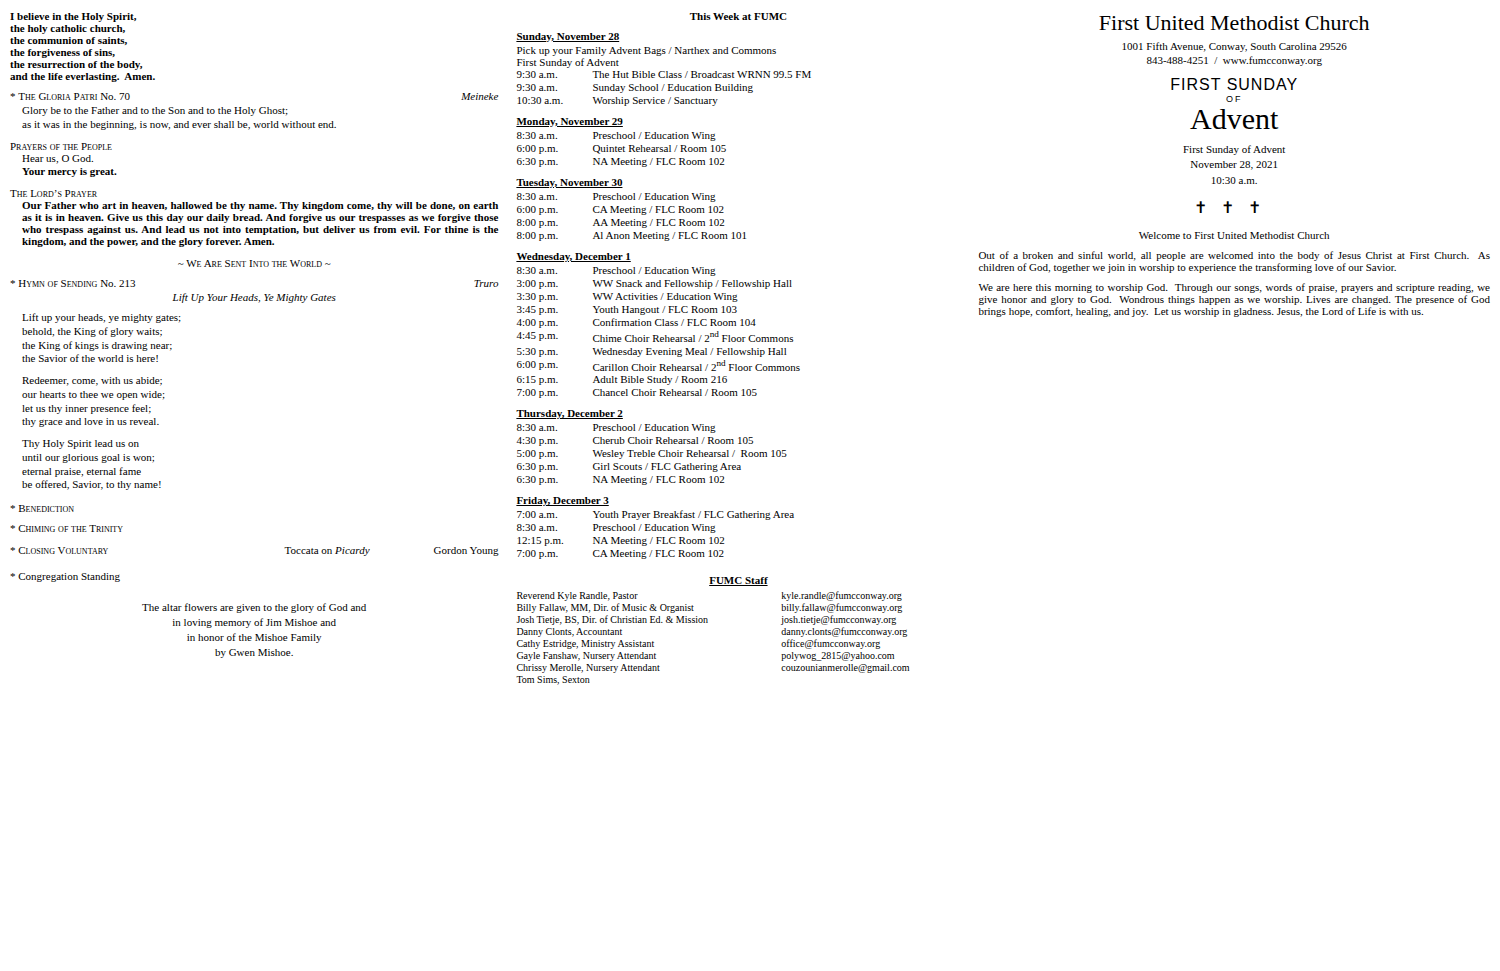I believe in the Holy Spirit,
the holy catholic church,
the communion of saints,
the forgiveness of sins,
the resurrection of the body,
and the life everlasting. Amen.
* The Gloria Patri No. 70 Meineke
Glory be to the Father and to the Son and to the Holy Ghost;
as it was in the beginning, is now, and ever shall be, world without end.
Prayers of the People
Hear us, O God.
Your mercy is great.
The Lord’s Prayer
Our Father who art in heaven, hallowed be thy name. Thy kingdom come, thy will be done, on earth as it is in heaven. Give us this day our daily bread. And forgive us our trespasses as we forgive those who trespass against us. And lead us not into temptation, but deliver us from evil. For thine is the kingdom, and the power, and the glory forever. Amen.
~ We Are Sent Into the World ~
* Hymn of Sending No. 213 Truro
Lift Up Your Heads, Ye Mighty Gates
Lift up your heads, ye mighty gates;
behold, the King of glory waits;
the King of kings is drawing near;
the Savior of the world is here!
Redeemer, come, with us abide;
our hearts to thee we open wide;
let us thy inner presence feel;
thy grace and love in us reveal.
Thy Holy Spirit lead us on
until our glorious goal is won;
eternal praise, eternal fame
be offered, Savior, to thy name!
* Benediction
* Chiming of the Trinity
* Closing Voluntary Toccata on Picardy Gordon Young
* Congregation Standing
The altar flowers are given to the glory of God and
in loving memory of Jim Mishoe and
in honor of the Mishoe Family
by Gwen Mishoe.
This Week at FUMC
Sunday, November 28
Pick up your Family Advent Bags / Narthex and Commons
First Sunday of Advent
| 9:30 a.m. | The Hut Bible Class / Broadcast WRNN 99.5 FM |
| 9:30 a.m. | Sunday School / Education Building |
| 10:30 a.m. | Worship Service / Sanctuary |
Monday, November 29
| 8:30 a.m. | Preschool / Education Wing |
| 6:00 p.m. | Quintet Rehearsal / Room 105 |
| 6:30 p.m. | NA Meeting / FLC Room 102 |
Tuesday, November 30
| 8:30 a.m. | Preschool / Education Wing |
| 6:00 p.m. | CA Meeting / FLC Room 102 |
| 8:00 p.m. | AA Meeting / FLC Room 102 |
| 8:00 p.m. | Al Anon Meeting / FLC Room 101 |
Wednesday, December 1
| 8:30 a.m. | Preschool / Education Wing |
| 3:00 p.m. | WW Snack and Fellowship / Fellowship Hall |
| 3:30 p.m. | WW Activities / Education Wing |
| 3:45 p.m. | Youth Hangout / FLC Room 103 |
| 4:00 p.m. | Confirmation Class / FLC Room 104 |
| 4:45 p.m. | Chime Choir Rehearsal / 2 nd Floor Commons |
| 5:30 p.m. | Wednesday Evening Meal / Fellowship Hall |
| 6:00 p.m. | Carillon Choir Rehearsal / 2 nd Floor Commons |
| 6:15 p.m. | Adult Bible Study / Room 216 |
| 7:00 p.m. | Chancel Choir Rehearsal / Room 105 |
Thursday, December 2
| 8:30 a.m. | Preschool / Education Wing |
| 4:30 p.m. | Cherub Choir Rehearsal / Room 105 |
| 5:00 p.m. | Wesley Treble Choir Rehearsal / Room 105 |
| 6:30 p.m. | Girl Scouts / FLC Gathering Area |
| 6:30 p.m. | NA Meeting / FLC Room 102 |
Friday, December 3
| 7:00 a.m. | Youth Prayer Breakfast / FLC Gathering Area |
| 8:30 a.m. | Preschool / Education Wing |
| 12:15 p.m. | NA Meeting / FLC Room 102 |
| 7:00 p.m. | CA Meeting / FLC Room 102 |
FUMC Staff
| Reverend Kyle Randle, Pastor | kyle.randle@fumcconway.org |
| Billy Fallaw, MM, Dir. of Music & Organist | billy.fallaw@fumcconway.org |
| Josh Tietje, BS, Dir. of Christian Ed. & Mission | josh.tietje@fumcconway.org |
| Danny Clonts, Accountant | danny.clonts@fumcconway.org |
| Cathy Estridge, Ministry Assistant | office@fumcconway.org |
| Gayle Fanshaw, Nursery Attendant | polywog_2815@yahoo.com |
| Chrissy Merolle, Nursery Attendant | couzounianmerolle@gmail.com |
| Tom Sims, Sexton | |
First United Methodist Church
1001 Fifth Avenue, Conway, South Carolina 29526
843-488-4251 / www.fumcconway.org
FIRST SUNDAY
OF
Advent
First Sunday of Advent
November 28, 2021
10:30 a.m.
✝✝✝
Welcome to First United Methodist Church
Out of a broken and sinful world, all people are welcomed into the body of Jesus Christ at First Church. As children of God, together we join in worship to experience the transforming love of our Savior.
We are here this morning to worship God. Through our songs, words of praise, prayers and scripture reading, we give honor and glory to God. Wondrous things happen as we worship. Lives are changed. The presence of God brings hope, comfort, healing, and joy. Let us worship in gladness. Jesus, the Lord of Life is with us.